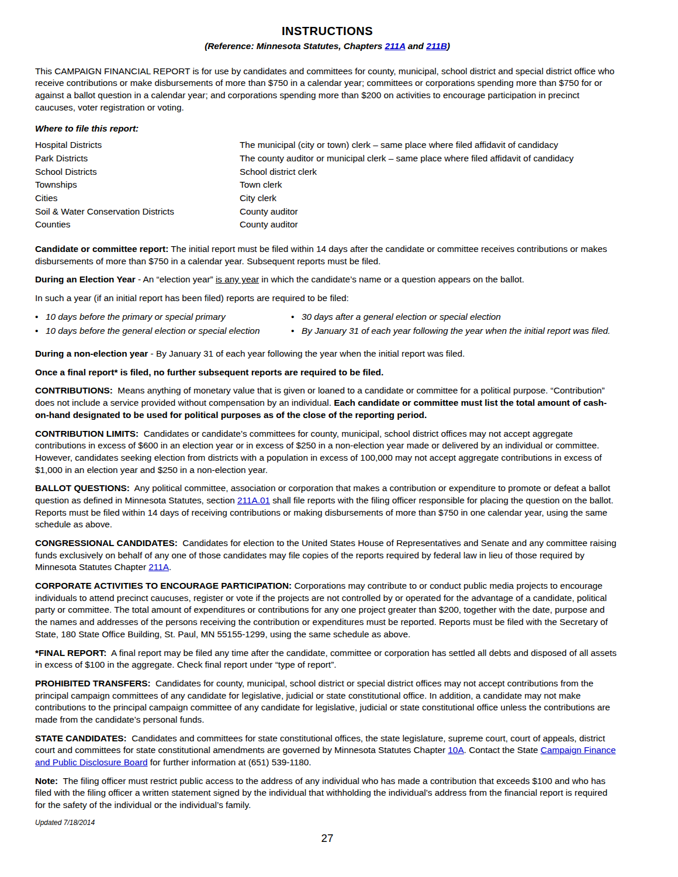INSTRUCTIONS
(Reference: Minnesota Statutes, Chapters 211A and 211B)
This CAMPAIGN FINANCIAL REPORT is for use by candidates and committees for county, municipal, school district and special district office who receive contributions or make disbursements of more than $750 in a calendar year; committees or corporations spending more than $750 for or against a ballot question in a calendar year; and corporations spending more than $200 on activities to encourage participation in precinct caucuses, voter registration or voting.
Where to file this report:
| Hospital Districts | The municipal (city or town) clerk – same place where filed affidavit of candidacy |
| Park Districts | The county auditor or municipal clerk – same place where filed affidavit of candidacy |
| School Districts | School district clerk |
| Townships | Town clerk |
| Cities | City clerk |
| Soil & Water Conservation Districts | County auditor |
| Counties | County auditor |
Candidate or committee report: The initial report must be filed within 14 days after the candidate or committee receives contributions or makes disbursements of more than $750 in a calendar year. Subsequent reports must be filed.
During an Election Year - An “election year” is any year in which the candidate’s name or a question appears on the ballot.
In such a year (if an initial report has been filed) reports are required to be filed:
| • | 10 days before the primary or special primary | • | 30 days after a general election or special election |
| • | 10 days before the general election or special election | • | By January 31 of each year following the year when the initial report was filed. |
During a non-election year - By January 31 of each year following the year when the initial report was filed.
Once a final report* is filed, no further subsequent reports are required to be filed.
CONTRIBUTIONS: Means anything of monetary value that is given or loaned to a candidate or committee for a political purpose. “Contribution” does not include a service provided without compensation by an individual. Each candidate or committee must list the total amount of cash-on-hand designated to be used for political purposes as of the close of the reporting period.
CONTRIBUTION LIMITS: Candidates or candidate’s committees for county, municipal, school district offices may not accept aggregate contributions in excess of $600 in an election year or in excess of $250 in a non-election year made or delivered by an individual or committee. However, candidates seeking election from districts with a population in excess of 100,000 may not accept aggregate contributions in excess of $1,000 in an election year and $250 in a non-election year.
BALLOT QUESTIONS: Any political committee, association or corporation that makes a contribution or expenditure to promote or defeat a ballot question as defined in Minnesota Statutes, section 211A.01 shall file reports with the filing officer responsible for placing the question on the ballot. Reports must be filed within 14 days of receiving contributions or making disbursements of more than $750 in one calendar year, using the same schedule as above.
CONGRESSIONAL CANDIDATES: Candidates for election to the United States House of Representatives and Senate and any committee raising funds exclusively on behalf of any one of those candidates may file copies of the reports required by federal law in lieu of those required by Minnesota Statutes Chapter 211A.
CORPORATE ACTIVITIES TO ENCOURAGE PARTICIPATION: Corporations may contribute to or conduct public media projects to encourage individuals to attend precinct caucuses, register or vote if the projects are not controlled by or operated for the advantage of a candidate, political party or committee. The total amount of expenditures or contributions for any one project greater than $200, together with the date, purpose and the names and addresses of the persons receiving the contribution or expenditures must be reported. Reports must be filed with the Secretary of State, 180 State Office Building, St. Paul, MN 55155-1299, using the same schedule as above.
*FINAL REPORT: A final report may be filed any time after the candidate, committee or corporation has settled all debts and disposed of all assets in excess of $100 in the aggregate. Check final report under “type of report”.
PROHIBITED TRANSFERS: Candidates for county, municipal, school district or special district offices may not accept contributions from the principal campaign committees of any candidate for legislative, judicial or state constitutional office. In addition, a candidate may not make contributions to the principal campaign committee of any candidate for legislative, judicial or state constitutional office unless the contributions are made from the candidate’s personal funds.
STATE CANDIDATES: Candidates and committees for state constitutional offices, the state legislature, supreme court, court of appeals, district court and committees for state constitutional amendments are governed by Minnesota Statutes Chapter 10A. Contact the State Campaign Finance and Public Disclosure Board for further information at (651) 539-1180.
Note: The filing officer must restrict public access to the address of any individual who has made a contribution that exceeds $100 and who has filed with the filing officer a written statement signed by the individual that withholding the individual’s address from the financial report is required for the safety of the individual or the individual’s family.
Updated 7/18/2014
27